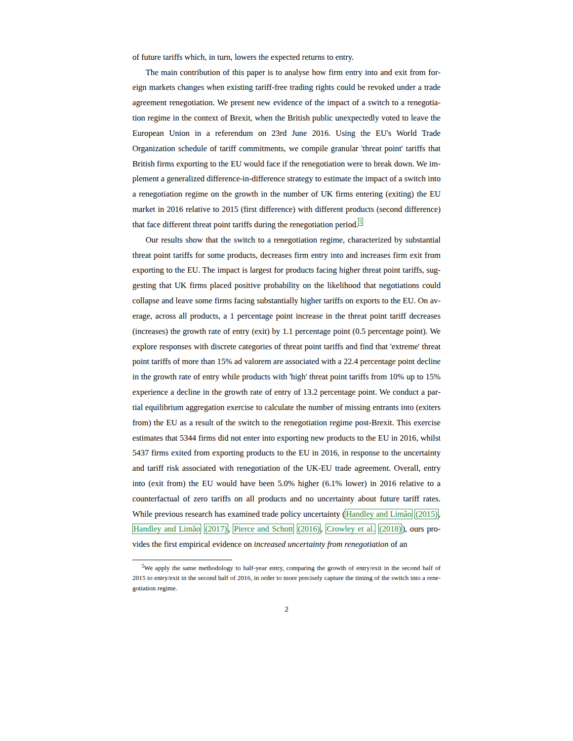of future tariffs which, in turn, lowers the expected returns to entry.
The main contribution of this paper is to analyse how firm entry into and exit from foreign markets changes when existing tariff-free trading rights could be revoked under a trade agreement renegotiation. We present new evidence of the impact of a switch to a renegotiation regime in the context of Brexit, when the British public unexpectedly voted to leave the European Union in a referendum on 23rd June 2016. Using the EU's World Trade Organization schedule of tariff commitments, we compile granular 'threat point' tariffs that British firms exporting to the EU would face if the renegotiation were to break down. We implement a generalized difference-in-difference strategy to estimate the impact of a switch into a renegotiation regime on the growth in the number of UK firms entering (exiting) the EU market in 2016 relative to 2015 (first difference) with different products (second difference) that face different threat point tariffs during the renegotiation period.5
Our results show that the switch to a renegotiation regime, characterized by substantial threat point tariffs for some products, decreases firm entry into and increases firm exit from exporting to the EU. The impact is largest for products facing higher threat point tariffs, suggesting that UK firms placed positive probability on the likelihood that negotiations could collapse and leave some firms facing substantially higher tariffs on exports to the EU. On average, across all products, a 1 percentage point increase in the threat point tariff decreases (increases) the growth rate of entry (exit) by 1.1 percentage point (0.5 percentage point). We explore responses with discrete categories of threat point tariffs and find that 'extreme' threat point tariffs of more than 15% ad valorem are associated with a 22.4 percentage point decline in the growth rate of entry while products with 'high' threat point tariffs from 10% up to 15% experience a decline in the growth rate of entry of 13.2 percentage point. We conduct a partial equilibrium aggregation exercise to calculate the number of missing entrants into (exiters from) the EU as a result of the switch to the renegotiation regime post-Brexit. This exercise estimates that 5344 firms did not enter into exporting new products to the EU in 2016, whilst 5437 firms exited from exporting products to the EU in 2016, in response to the uncertainty and tariff risk associated with renegotiation of the UK-EU trade agreement. Overall, entry into (exit from) the EU would have been 5.0% higher (6.1% lower) in 2016 relative to a counterfactual of zero tariffs on all products and no uncertainty about future tariff rates. While previous research has examined trade policy uncertainty (Handley and Limão (2015), Handley and Limão (2017), Pierce and Schott (2016), Crowley et al. (2018)), ours provides the first empirical evidence on increased uncertainty from renegotiation of an
5We apply the same methodology to half-year entry, comparing the growth of entry/exit in the second half of 2015 to entry/exit in the second half of 2016, in order to more precisely capture the timing of the switch into a renegotiation regime.
2